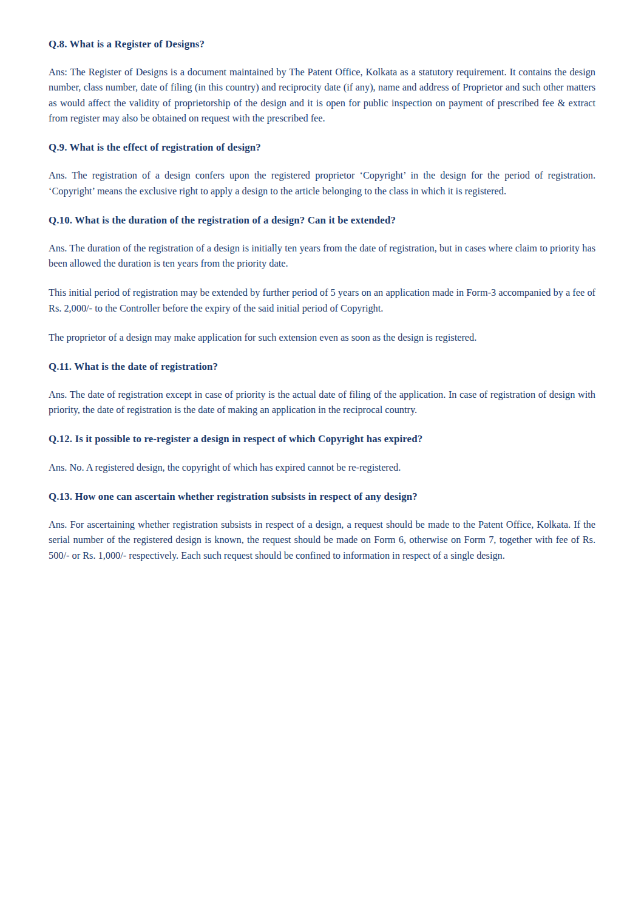Q.8. What is a Register of Designs?
Ans: The Register of Designs is a document maintained by The Patent Office, Kolkata as a statutory requirement. It contains the design number, class number, date of filing (in this country) and reciprocity date (if any), name and address of Proprietor and such other matters as would affect the validity of proprietorship of the design and it is open for public inspection on payment of prescribed fee & extract from register may also be obtained on request with the prescribed fee.
Q.9. What is the effect of registration of design?
Ans. The registration of a design confers upon the registered proprietor ‘Copyright’ in the design for the period of registration. ‘Copyright’ means the exclusive right to apply a design to the article belonging to the class in which it is registered.
Q.10. What is the duration of the registration of a design? Can it be extended?
Ans. The duration of the registration of a design is initially ten years from the date of registration, but in cases where claim to priority has been allowed the duration is ten years from the priority date.
This initial period of registration may be extended by further period of 5 years on an application made in Form-3 accompanied by a fee of Rs. 2,000/- to the Controller before the expiry of the said initial period of Copyright.
The proprietor of a design may make application for such extension even as soon as the design is registered.
Q.11. What is the date of registration?
Ans. The date of registration except in case of priority is the actual date of filing of the application. In case of registration of design with priority, the date of registration is the date of making an application in the reciprocal country.
Q.12. Is it possible to re-register a design in respect of which Copyright has expired?
Ans. No. A registered design, the copyright of which has expired cannot be re-registered.
Q.13. How one can ascertain whether registration subsists in respect of any design?
Ans. For ascertaining whether registration subsists in respect of a design, a request should be made to the Patent Office, Kolkata. If the serial number of the registered design is known, the request should be made on Form 6, otherwise on Form 7, together with fee of Rs. 500/- or Rs. 1,000/- respectively. Each such request should be confined to information in respect of a single design.